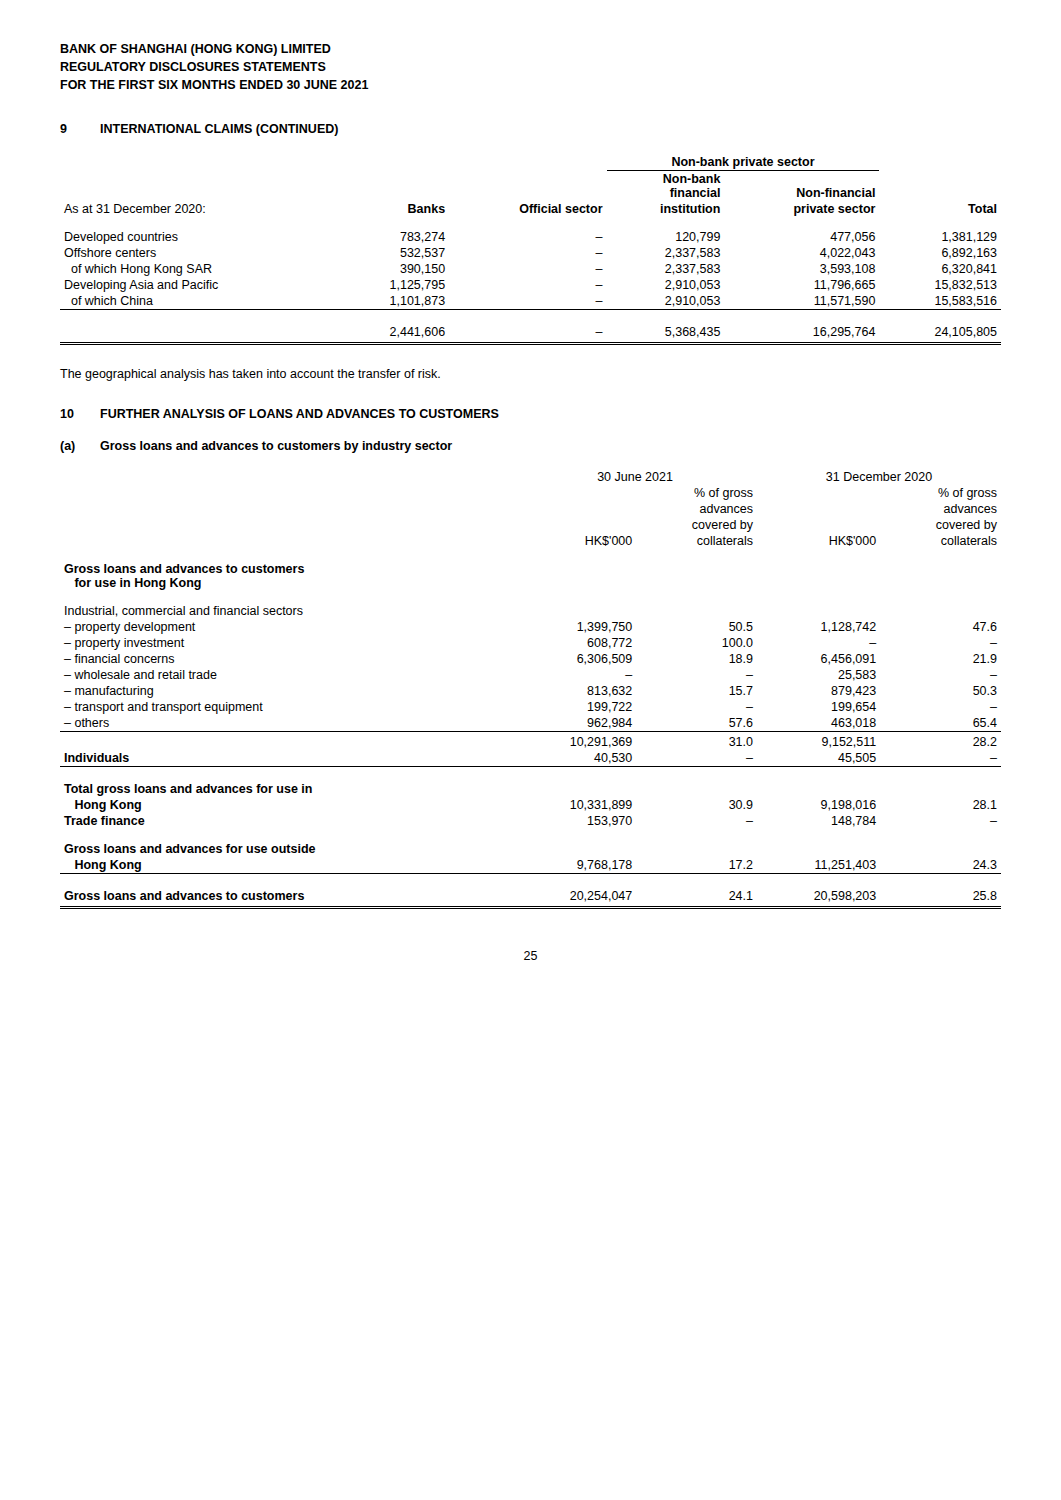BANK OF SHANGHAI (HONG KONG) LIMITED
REGULATORY DISCLOSURES STATEMENTS
FOR THE FIRST SIX MONTHS ENDED 30 JUNE 2021
9 INTERNATIONAL CLAIMS (CONTINUED)
| | | | Non-bank private sector | |
| | | | Non-bank financial | Non-financial | |
| As at 31 December 2020: | Banks | Official sector | institution | private sector | Total |
| Developed countries | 783,274 | – | 120,799 | 477,056 | 1,381,129 |
| Offshore centers | 532,537 | – | 2,337,583 | 4,022,043 | 6,892,163 |
| of which Hong Kong SAR | 390,150 | – | 2,337,583 | 3,593,108 | 6,320,841 |
| Developing Asia and Pacific | 1,125,795 | – | 2,910,053 | 11,796,665 | 15,832,513 |
| of which China | 1,101,873 | – | 2,910,053 | 11,571,590 | 15,583,516 |
| | 2,441,606 | – | 5,368,435 | 16,295,764 | 24,105,805 |
The geographical analysis has taken into account the transfer of risk.
10 FURTHER ANALYSIS OF LOANS AND ADVANCES TO CUSTOMERS
(a) Gross loans and advances to customers by industry sector
| | 30 June 2021 | 31 December 2020 |
| | | % of gross | | % of gross |
| | | advances | | advances |
| | | covered by | | covered by |
| | HK$'000 | collaterals | HK$'000 | collaterals |
| Gross loans and advances to customers for use in Hong Kong | | | | |
| Industrial, commercial and financial sectors | | | | |
| – property development | 1,399,750 | 50.5 | 1,128,742 | 47.6 |
| – property investment | 608,772 | 100.0 | – | – |
| – financial concerns | 6,306,509 | 18.9 | 6,456,091 | 21.9 |
| – wholesale and retail trade | – | – | 25,583 | – |
| – manufacturing | 813,632 | 15.7 | 879,423 | 50.3 |
| – transport and transport equipment | 199,722 | – | 199,654 | – |
| – others | 962,984 | 57.6 | 463,018 | 65.4 |
| | 10,291,369 | 31.0 | 9,152,511 | 28.2 |
| Individuals | 40,530 | – | 45,505 | – |
| Total gross loans and advances for use in | | | | |
| Hong Kong | 10,331,899 | 30.9 | 9,198,016 | 28.1 |
| Trade finance | 153,970 | – | 148,784 | – |
| Gross loans and advances for use outside | | | | |
| Hong Kong | 9,768,178 | 17.2 | 11,251,403 | 24.3 |
| Gross loans and advances to customers | 20,254,047 | 24.1 | 20,598,203 | 25.8 |
25